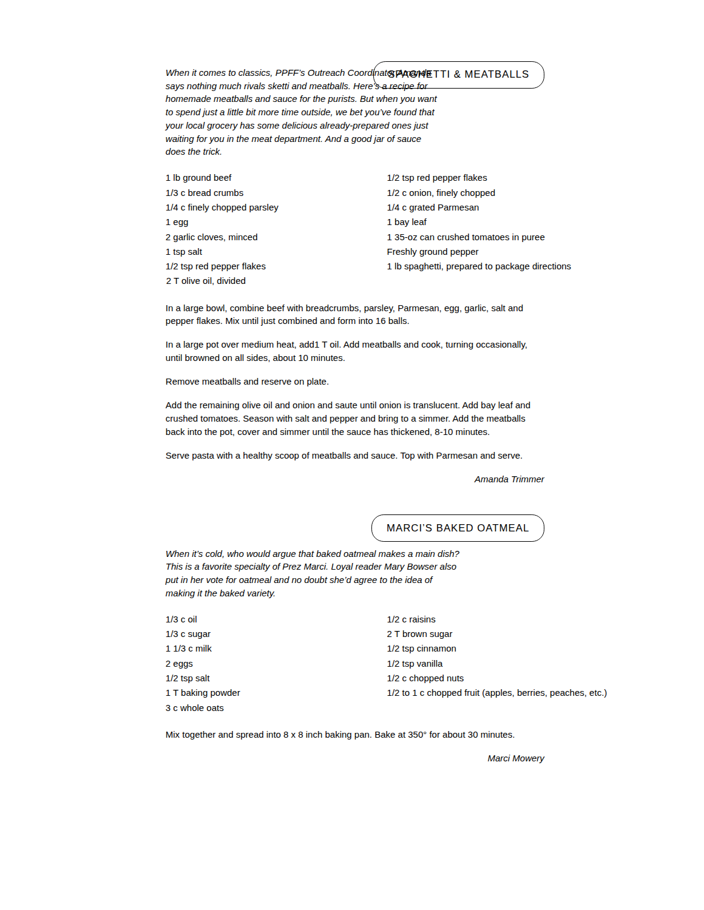Spaghetti & Meatballs
When it comes to classics, PPFF’s Outreach Coordinator Amanda says nothing much rivals sketti and meatballs. Here’s a recipe for homemade meatballs and sauce for the purists. But when you want to spend just a little bit more time outside, we bet you’ve found that your local grocery has some delicious already-prepared ones just waiting for you in the meat department. And a good jar of sauce does the trick.
1 lb ground beef
1/3 c bread crumbs
1/4 c finely chopped parsley
1 egg
2 garlic cloves, minced
1 tsp salt
1/2 tsp red pepper flakes
2 T olive oil, divided
1/2 tsp red pepper flakes
1/2 c onion, finely chopped
1/4 c grated Parmesan
1 bay leaf
1 35-oz can crushed tomatoes in puree
Freshly ground pepper
1 lb spaghetti, prepared to package directions
In a large bowl, combine beef with breadcrumbs, parsley, Parmesan, egg, garlic, salt and pepper flakes. Mix until just combined and form into 16 balls.
In a large pot over medium heat, add1 T oil. Add meatballs and cook, turning occasionally, until browned on all sides, about 10 minutes.
Remove meatballs and reserve on plate.
Add the remaining olive oil and onion and saute until onion is translucent. Add bay leaf and crushed tomatoes. Season with salt and pepper and bring to a simmer. Add the meatballs back into the pot, cover and simmer until the sauce has thickened, 8-10 minutes.
Serve pasta with a healthy scoop of meatballs and sauce. Top with Parmesan and serve.
Amanda Trimmer
Marci’s Baked Oatmeal
When it’s cold, who would argue that baked oatmeal makes a main dish? This is a favorite specialty of Prez Marci. Loyal reader Mary Bowser also put in her vote for oatmeal and no doubt she’d agree to the idea of making it the baked variety.
1/3 c oil
1/3 c sugar
1 1/3 c milk
2 eggs
1/2 tsp salt
1 T baking powder
3 c whole oats
1/2 c raisins
2 T brown sugar
1/2 tsp cinnamon
1/2 tsp vanilla
1/2 c chopped nuts
1/2 to 1 c chopped fruit (apples, berries, peaches, etc.)
Mix together and spread into 8 x 8 inch baking pan. Bake at 350° for about 30 minutes.
Marci Mowery